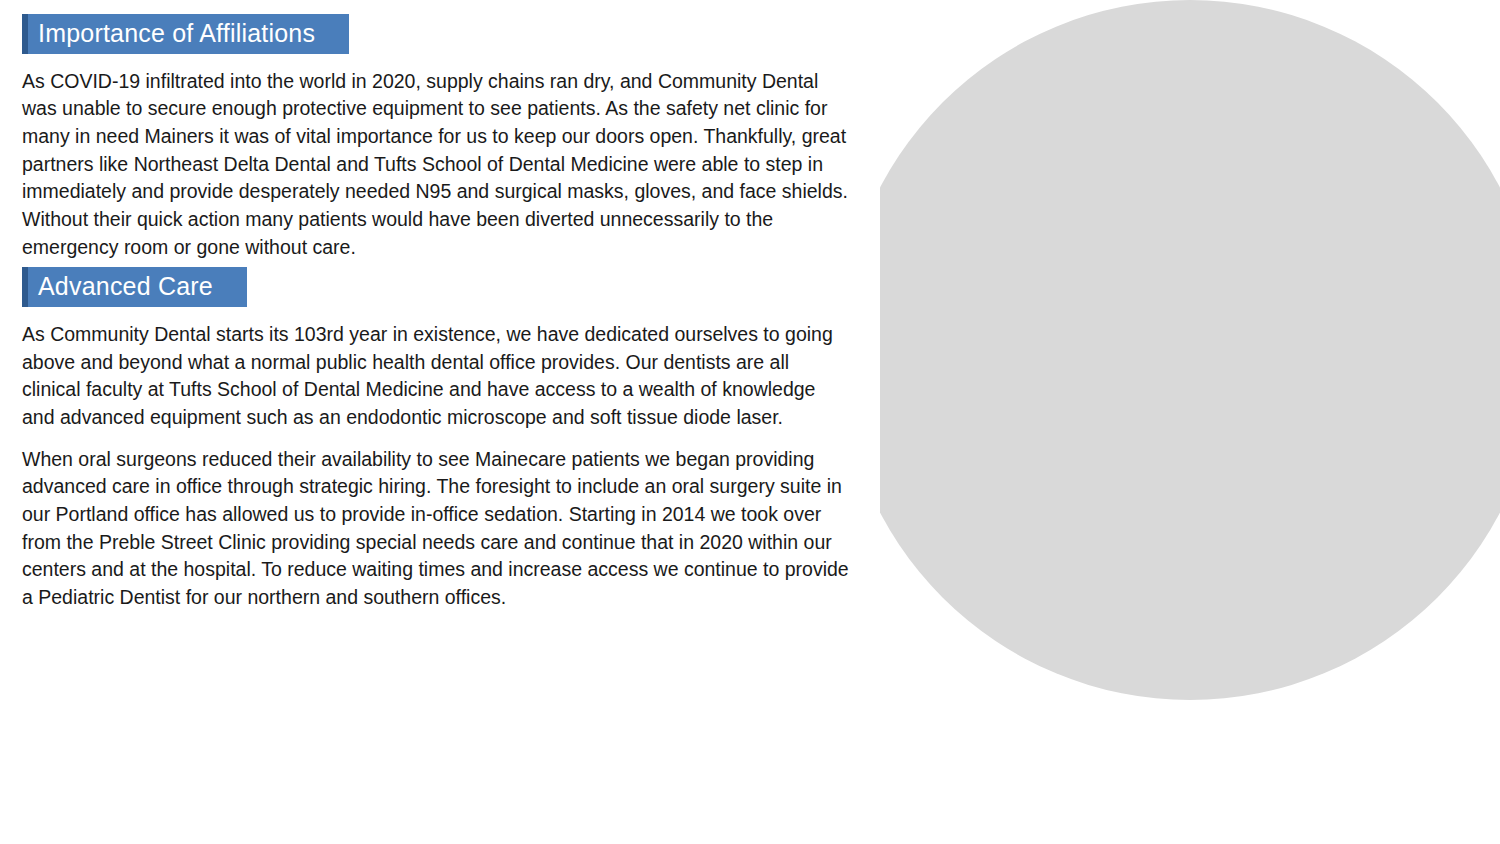Importance of Affiliations
As COVID-19 infiltrated into the world in 2020, supply chains ran dry, and Community Dental was unable to secure enough protective equipment to see patients. As the safety net clinic for many in need Mainers it was of vital importance for us to keep our doors open. Thankfully, great partners like Northeast Delta Dental and Tufts School of Dental Medicine were able to step in immediately and provide desperately needed N95 and surgical masks, gloves, and face shields. Without their quick action many patients would have been diverted unnecessarily to the emergency room or gone without care.
Advanced Care
As Community Dental starts its 103rd year in existence, we have dedicated ourselves to going above and beyond what a normal public health dental office provides. Our dentists are all clinical faculty at Tufts School of Dental Medicine and have access to a wealth of knowledge and advanced equipment such as an endodontic microscope and soft tissue diode laser.
When oral surgeons reduced their availability to see Mainecare patients we began providing advanced care in office through strategic hiring. The foresight to include an oral surgery suite in our Portland office has allowed us to provide in-office sedation. Starting in 2014 we took over from the Preble Street Clinic providing special needs care and continue that in 2020 within our centers and at the hospital. To reduce waiting times and increase access we continue to provide a Pediatric Dentist for our northern and southern offices.